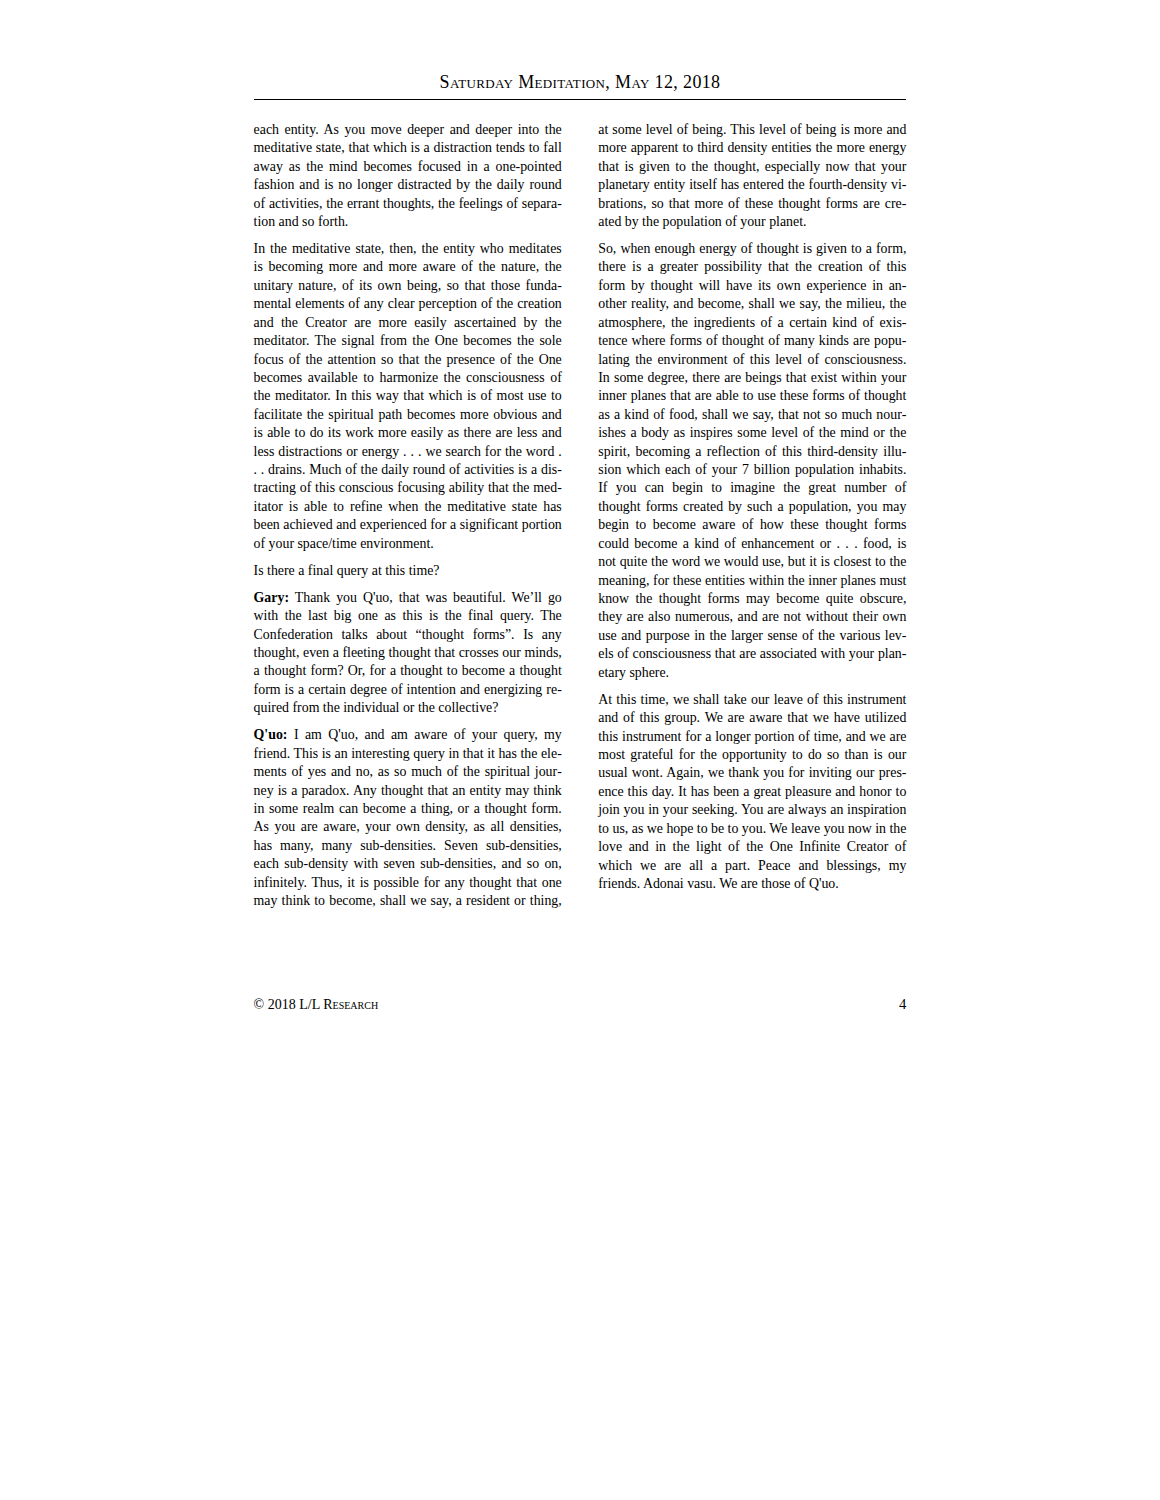Saturday Meditation, May 12, 2018
each entity. As you move deeper and deeper into the meditative state, that which is a distraction tends to fall away as the mind becomes focused in a one-pointed fashion and is no longer distracted by the daily round of activities, the errant thoughts, the feelings of separation and so forth.
In the meditative state, then, the entity who meditates is becoming more and more aware of the nature, the unitary nature, of its own being, so that those fundamental elements of any clear perception of the creation and the Creator are more easily ascertained by the meditator. The signal from the One becomes the sole focus of the attention so that the presence of the One becomes available to harmonize the consciousness of the meditator. In this way that which is of most use to facilitate the spiritual path becomes more obvious and is able to do its work more easily as there are less and less distractions or energy . . . we search for the word . . . drains. Much of the daily round of activities is a distracting of this conscious focusing ability that the meditator is able to refine when the meditative state has been achieved and experienced for a significant portion of your space/time environment.
Is there a final query at this time?
Gary: Thank you Q'uo, that was beautiful. We’ll go with the last big one as this is the final query. The Confederation talks about “thought forms”. Is any thought, even a fleeting thought that crosses our minds, a thought form? Or, for a thought to become a thought form is a certain degree of intention and energizing required from the individual or the collective?
Q'uo: I am Q'uo, and am aware of your query, my friend. This is an interesting query in that it has the elements of yes and no, as so much of the spiritual journey is a paradox. Any thought that an entity may think in some realm can become a thing, or a thought form. As you are aware, your own density, as all densities, has many, many sub-densities. Seven sub-densities, each sub-density with seven sub-densities, and so on, infinitely. Thus, it is possible for any thought that one may think to become, shall we say, a resident or thing, at some level of being. This level of being is more and more apparent to third density entities the more energy that is given to the thought, especially now that your planetary entity itself has entered the fourth-density vibrations, so that more of these thought forms are created by the population of your planet.
So, when enough energy of thought is given to a form, there is a greater possibility that the creation of this form by thought will have its own experience in another reality, and become, shall we say, the milieu, the atmosphere, the ingredients of a certain kind of existence where forms of thought of many kinds are populating the environment of this level of consciousness. In some degree, there are beings that exist within your inner planes that are able to use these forms of thought as a kind of food, shall we say, that not so much nourishes a body as inspires some level of the mind or the spirit, becoming a reflection of this third-density illusion which each of your 7 billion population inhabits. If you can begin to imagine the great number of thought forms created by such a population, you may begin to become aware of how these thought forms could become a kind of enhancement or . . . food, is not quite the word we would use, but it is closest to the meaning, for these entities within the inner planes must know the thought forms may become quite obscure, they are also numerous, and are not without their own use and purpose in the larger sense of the various levels of consciousness that are associated with your planetary sphere.
At this time, we shall take our leave of this instrument and of this group. We are aware that we have utilized this instrument for a longer portion of time, and we are most grateful for the opportunity to do so than is our usual wont. Again, we thank you for inviting our presence this day. It has been a great pleasure and honor to join you in your seeking. You are always an inspiration to us, as we hope to be to you. We leave you now in the love and in the light of the One Infinite Creator of which we are all a part. Peace and blessings, my friends. Adonai vasu. We are those of Q'uo.
© 2018 L/L Research 4